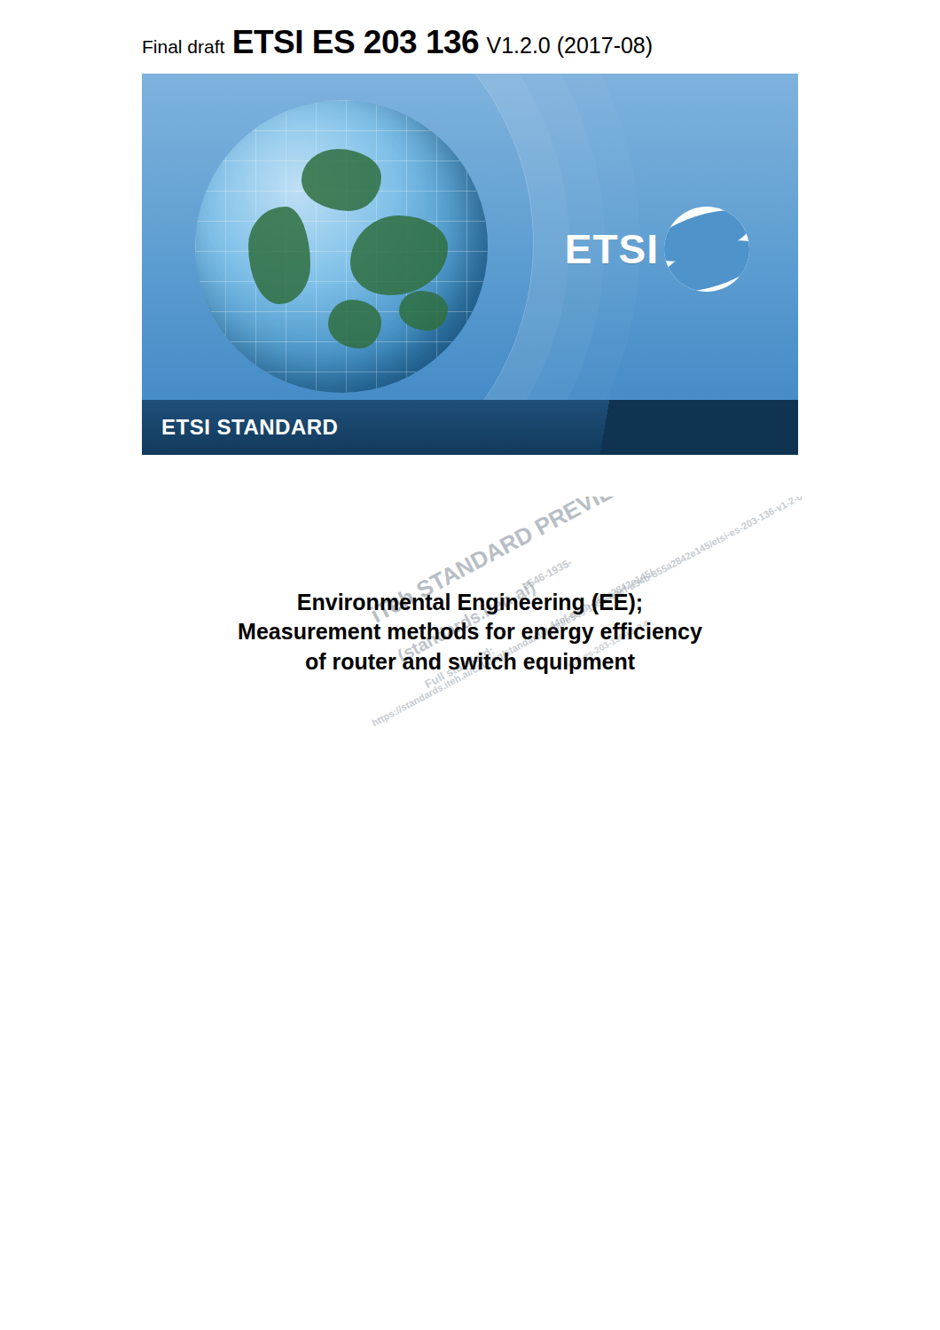Final draft ETSI ES 203 136 V1.2.0 (2017-08)
ETSI
ETSI STANDARD
iTeh STANDARD PREVIEW (standards.iteh.ai) Full standard: https://standards.iteh.ai/catalog/standards/etsi/e546-1935-44ef-a34b-855a2842e145/etsi-es-203-136-v1-2-0 e546-1935- 44ef-a34b-855a2842e145/ etsi-es-203-136-v1-2-0
Environmental Engineering (EE);
Measurement methods for energy efficiency
of router and switch equipment